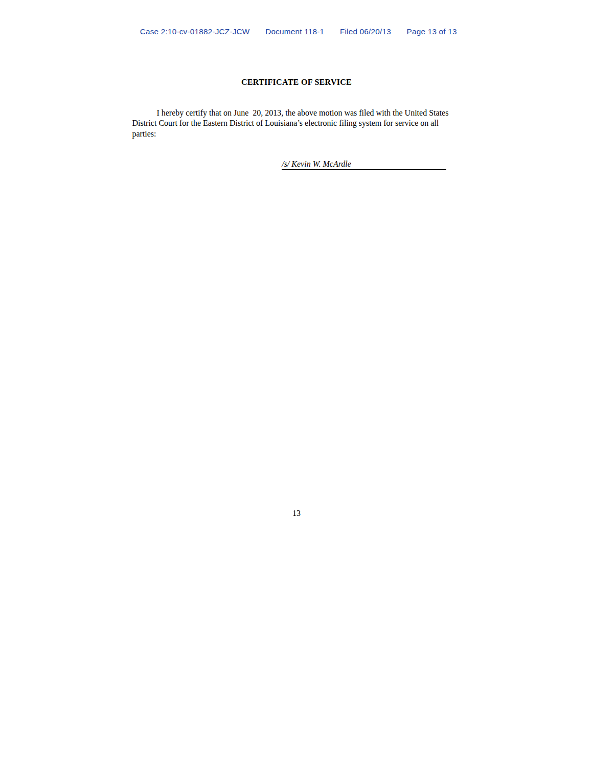Case 2:10-cv-01882-JCZ-JCW Document 118-1 Filed 06/20/13 Page 13 of 13
CERTIFICATE OF SERVICE
I hereby certify that on June 20, 2013, the above motion was filed with the United States District Court for the Eastern District of Louisiana’s electronic filing system for service on all parties:
/s/ Kevin W. McArdle
13